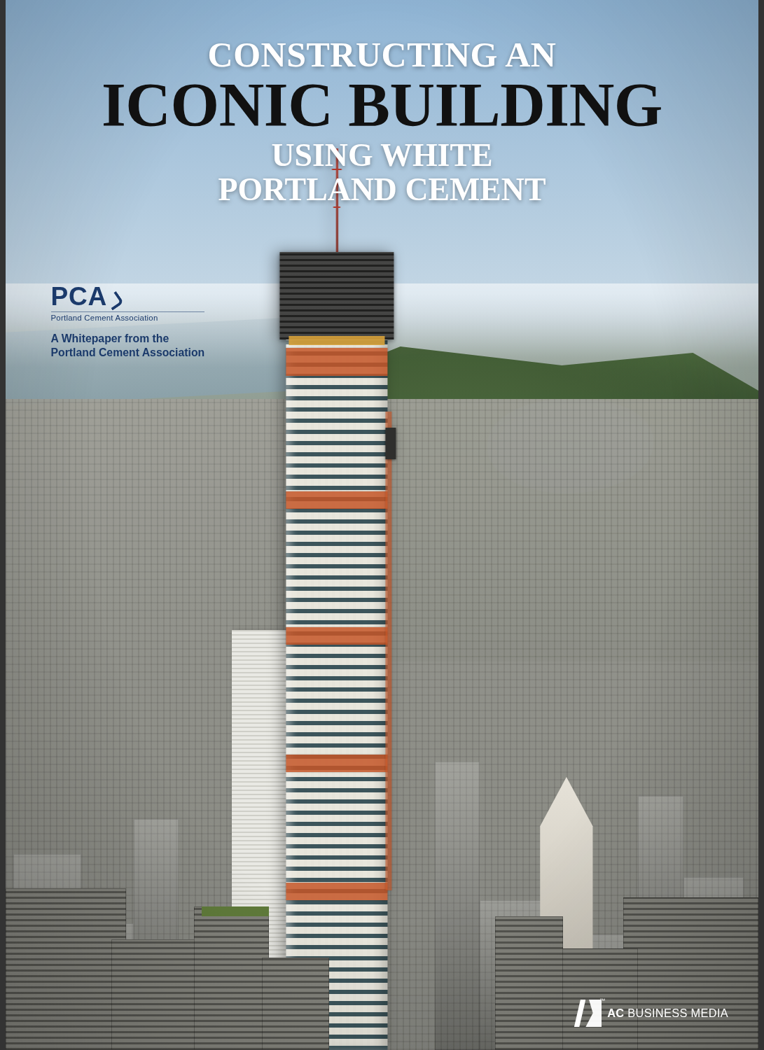CONSTRUCTING AN ICONIC BUILDING USING WHITE PORTLAND CEMENT
PCA
Portland Cement Association
A Whitepaper from the
Portland Cement Association
™
AC BUSINESS MEDIA